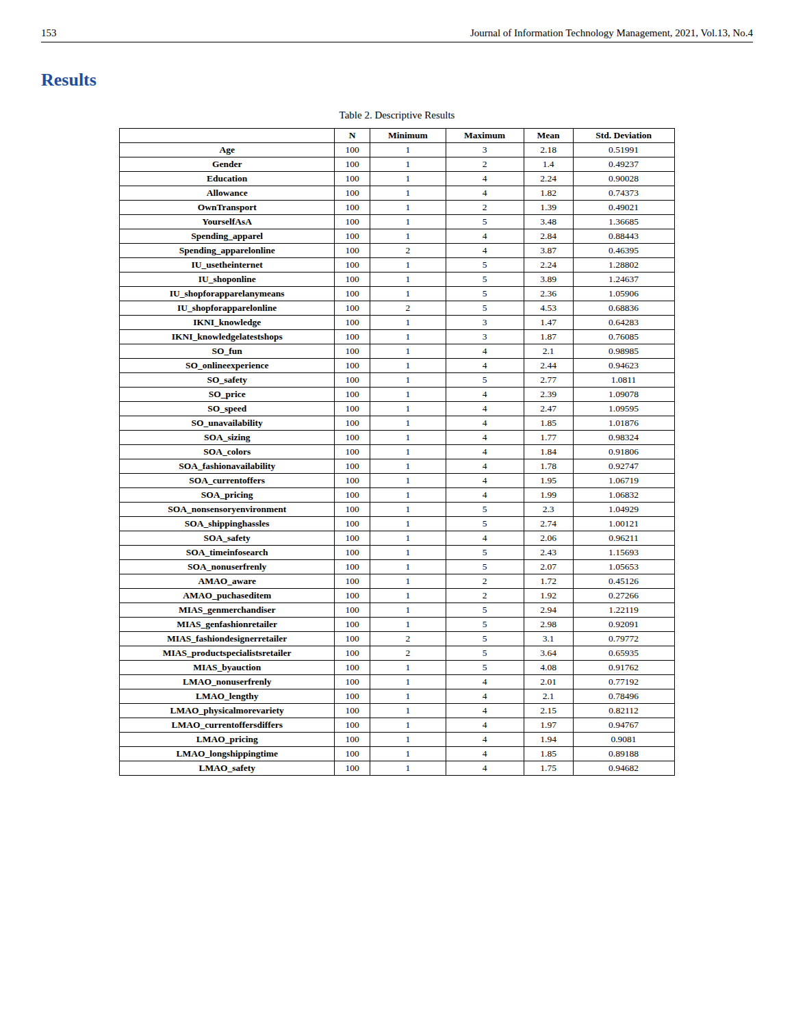153 Journal of Information Technology Management, 2021, Vol.13, No.4
Results
Table 2. Descriptive Results
| | N | Minimum | Maximum | Mean | Std. Deviation |
| --- | --- | --- | --- | --- | --- |
| Age | 100 | 1 | 3 | 2.18 | 0.51991 |
| Gender | 100 | 1 | 2 | 1.4 | 0.49237 |
| Education | 100 | 1 | 4 | 2.24 | 0.90028 |
| Allowance | 100 | 1 | 4 | 1.82 | 0.74373 |
| OwnTransport | 100 | 1 | 2 | 1.39 | 0.49021 |
| YourselfAsA | 100 | 1 | 5 | 3.48 | 1.36685 |
| Spending_apparel | 100 | 1 | 4 | 2.84 | 0.88443 |
| Spending_apparelonline | 100 | 2 | 4 | 3.87 | 0.46395 |
| IU_usetheinternet | 100 | 1 | 5 | 2.24 | 1.28802 |
| IU_shoponline | 100 | 1 | 5 | 3.89 | 1.24637 |
| IU_shopforapparelanymeans | 100 | 1 | 5 | 2.36 | 1.05906 |
| IU_shopforapparelonline | 100 | 2 | 5 | 4.53 | 0.68836 |
| IKNI_knowledge | 100 | 1 | 3 | 1.47 | 0.64283 |
| IKNI_knowledgelatestshops | 100 | 1 | 3 | 1.87 | 0.76085 |
| SO_fun | 100 | 1 | 4 | 2.1 | 0.98985 |
| SO_onlineexperience | 100 | 1 | 4 | 2.44 | 0.94623 |
| SO_safety | 100 | 1 | 5 | 2.77 | 1.0811 |
| SO_price | 100 | 1 | 4 | 2.39 | 1.09078 |
| SO_speed | 100 | 1 | 4 | 2.47 | 1.09595 |
| SO_unavailability | 100 | 1 | 4 | 1.85 | 1.01876 |
| SOA_sizing | 100 | 1 | 4 | 1.77 | 0.98324 |
| SOA_colors | 100 | 1 | 4 | 1.84 | 0.91806 |
| SOA_fashionavailability | 100 | 1 | 4 | 1.78 | 0.92747 |
| SOA_currentoffers | 100 | 1 | 4 | 1.95 | 1.06719 |
| SOA_pricing | 100 | 1 | 4 | 1.99 | 1.06832 |
| SOA_nonsensoryenvironment | 100 | 1 | 5 | 2.3 | 1.04929 |
| SOA_shippinghassles | 100 | 1 | 5 | 2.74 | 1.00121 |
| SOA_safety | 100 | 1 | 4 | 2.06 | 0.96211 |
| SOA_timeinfosearch | 100 | 1 | 5 | 2.43 | 1.15693 |
| SOA_nonuserfrenly | 100 | 1 | 5 | 2.07 | 1.05653 |
| AMAO_aware | 100 | 1 | 2 | 1.72 | 0.45126 |
| AMAO_puchaseditem | 100 | 1 | 2 | 1.92 | 0.27266 |
| MIAS_genmerchandiser | 100 | 1 | 5 | 2.94 | 1.22119 |
| MIAS_genfashionretailer | 100 | 1 | 5 | 2.98 | 0.92091 |
| MIAS_fashiondesignerretailer | 100 | 2 | 5 | 3.1 | 0.79772 |
| MIAS_productspecialistsretailer | 100 | 2 | 5 | 3.64 | 0.65935 |
| MIAS_byauction | 100 | 1 | 5 | 4.08 | 0.91762 |
| LMAO_nonuserfrenly | 100 | 1 | 4 | 2.01 | 0.77192 |
| LMAO_lengthy | 100 | 1 | 4 | 2.1 | 0.78496 |
| LMAO_physicalmorevariety | 100 | 1 | 4 | 2.15 | 0.82112 |
| LMAO_currentoffersdiffers | 100 | 1 | 4 | 1.97 | 0.94767 |
| LMAO_pricing | 100 | 1 | 4 | 1.94 | 0.9081 |
| LMAO_longshippingtime | 100 | 1 | 4 | 1.85 | 0.89188 |
| LMAO_safety | 100 | 1 | 4 | 1.75 | 0.94682 |